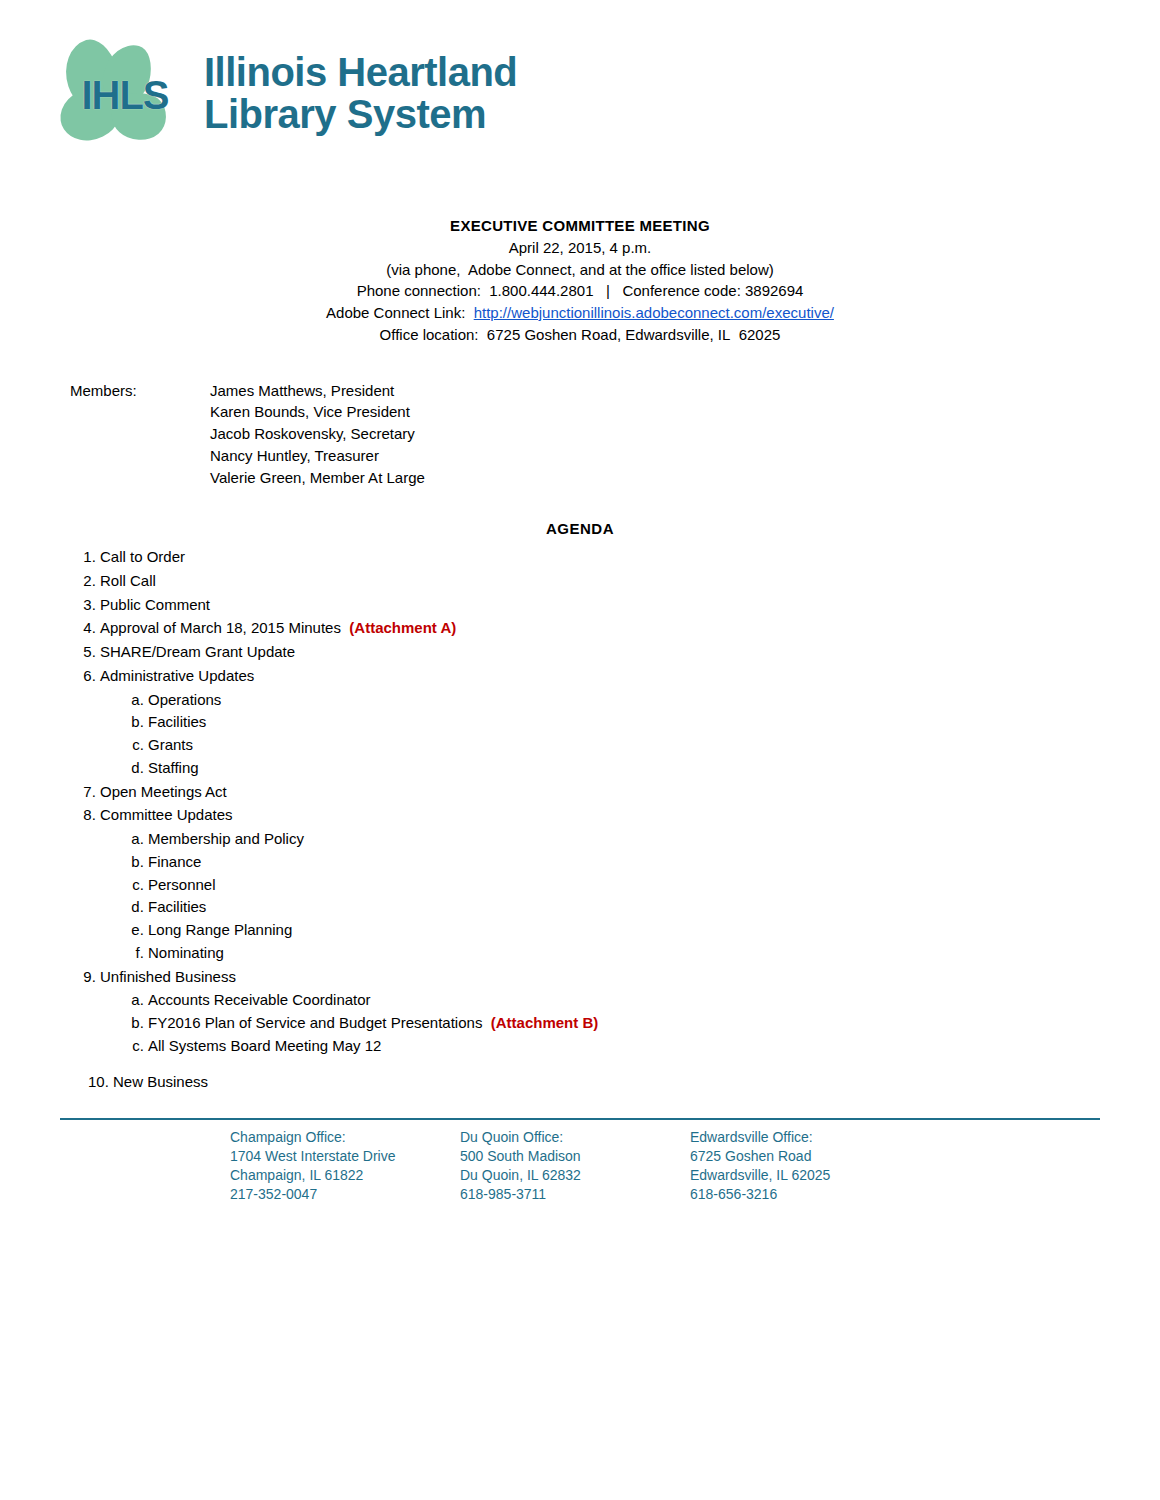IHLS
Illinois Heartland
Library System
EXECUTIVE COMMITTEE MEETING
April 22, 2015, 4 p.m.
(via phone, Adobe Connect, and at the office listed below)
Phone connection: 1.800.444.2801 | Conference code: 3892694
Adobe Connect Link: http://webjunctionillinois.adobeconnect.com/executive/
Office location: 6725 Goshen Road, Edwardsville, IL 62025
Members:
James Matthews, President
Karen Bounds, Vice President
Jacob Roskovensky, Secretary
Nancy Huntley, Treasurer
Valerie Green, Member At Large
AGENDA
Call to Order
Roll Call
Public Comment
Approval of March 18, 2015 Minutes (Attachment A)
SHARE/Dream Grant Update
Administrative Updates
Operations
Facilities
Grants
Staffing
Open Meetings Act
Committee Updates
Membership and Policy
Finance
Personnel
Facilities
Long Range Planning
Nominating
Unfinished Business
Accounts Receivable Coordinator
FY2016 Plan of Service and Budget Presentations (Attachment B)
All Systems Board Meeting May 12
10. New Business
Champaign Office:
1704 West Interstate Drive
Champaign, IL 61822
217-352-0047
Du Quoin Office:
500 South Madison
Du Quoin, IL 62832
618-985-3711
Edwardsville Office:
6725 Goshen Road
Edwardsville, IL 62025
618-656-3216